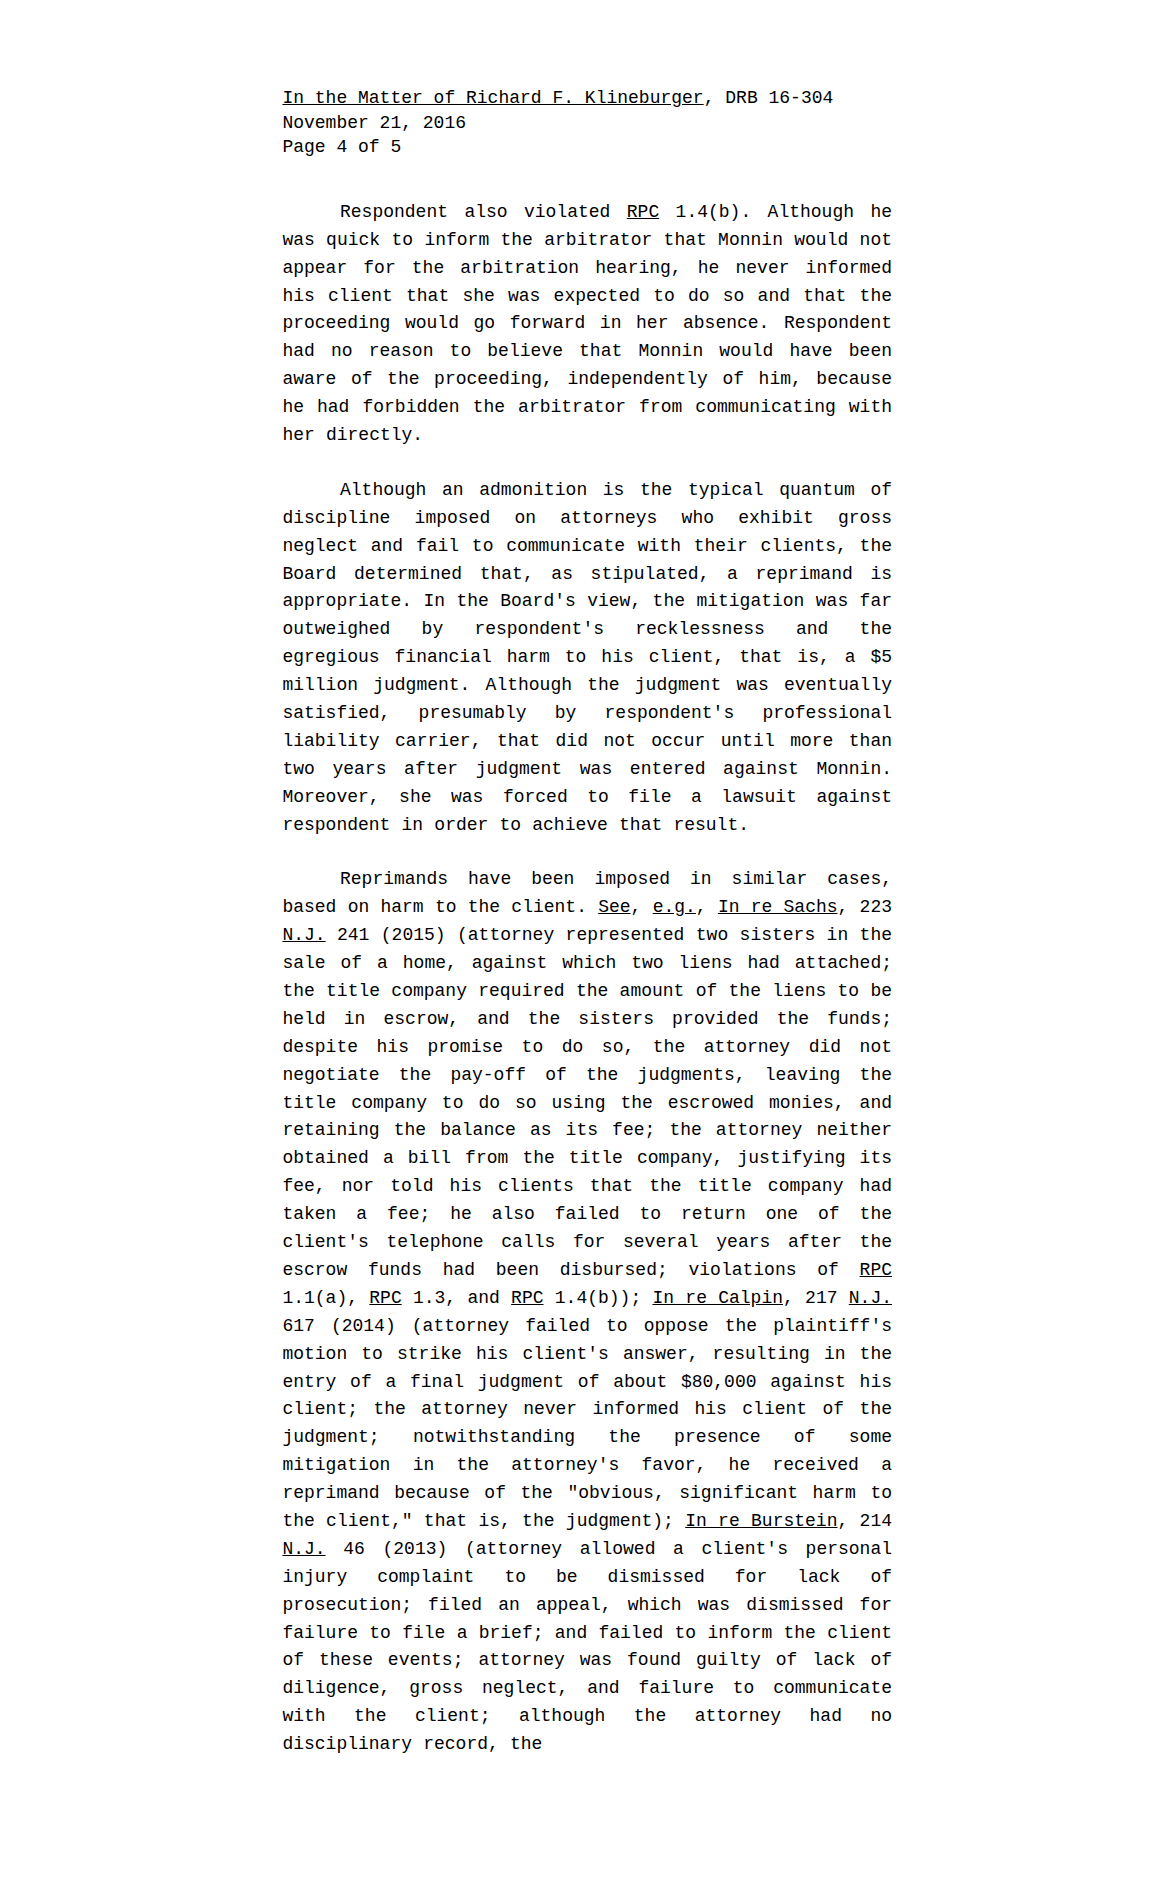In the Matter of Richard F. Klineburger, DRB 16-304 November 21, 2016 Page 4 of 5
Respondent also violated RPC 1.4(b). Although he was quick to inform the arbitrator that Monnin would not appear for the arbitration hearing, he never informed his client that she was expected to do so and that the proceeding would go forward in her absence. Respondent had no reason to believe that Monnin would have been aware of the proceeding, independently of him, because he had forbidden the arbitrator from communicating with her directly.
Although an admonition is the typical quantum of discipline imposed on attorneys who exhibit gross neglect and fail to communicate with their clients, the Board determined that, as stipulated, a reprimand is appropriate. In the Board's view, the mitigation was far outweighed by respondent's recklessness and the egregious financial harm to his client, that is, a $5 million judgment. Although the judgment was eventually satisfied, presumably by respondent's professional liability carrier, that did not occur until more than two years after judgment was entered against Monnin. Moreover, she was forced to file a lawsuit against respondent in order to achieve that result.
Reprimands have been imposed in similar cases, based on harm to the client. See, e.g., In re Sachs, 223 N.J. 241 (2015) (attorney represented two sisters in the sale of a home, against which two liens had attached; the title company required the amount of the liens to be held in escrow, and the sisters provided the funds; despite his promise to do so, the attorney did not negotiate the pay-off of the judgments, leaving the title company to do so using the escrowed monies, and retaining the balance as its fee; the attorney neither obtained a bill from the title company, justifying its fee, nor told his clients that the title company had taken a fee; he also failed to return one of the client's telephone calls for several years after the escrow funds had been disbursed; violations of RPC 1.1(a), RPC 1.3, and RPC 1.4(b)); In re Calpin, 217 N.J. 617 (2014) (attorney failed to oppose the plaintiff's motion to strike his client's answer, resulting in the entry of a final judgment of about $80,000 against his client; the attorney never informed his client of the judgment; notwithstanding the presence of some mitigation in the attorney's favor, he received a reprimand because of the "obvious, significant harm to the client," that is, the judgment); In re Burstein, 214 N.J. 46 (2013) (attorney allowed a client's personal injury complaint to be dismissed for lack of prosecution; filed an appeal, which was dismissed for failure to file a brief; and failed to inform the client of these events; attorney was found guilty of lack of diligence, gross neglect, and failure to communicate with the client; although the attorney had no disciplinary record, the